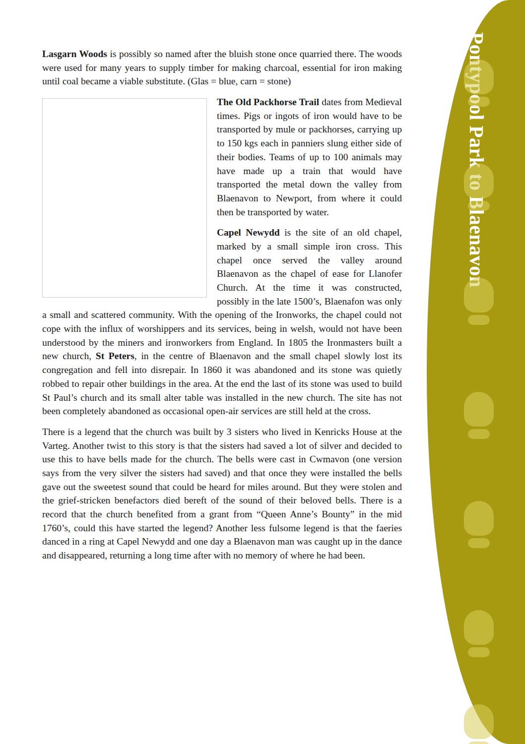6: Pontypool Park to Blaenavon
Lasgarn Woods is possibly so named after the bluish stone once quarried there. The woods were used for many years to supply timber for making charcoal, essential for iron making until coal became a viable substitute. (Glas = blue, carn = stone)
The Old Packhorse Trail dates from Medieval times. Pigs or ingots of iron would have to be transported by mule or packhorses, carrying up to 150 kgs each in panniers slung either side of their bodies. Teams of up to 100 animals may have made up a train that would have transported the metal down the valley from Blaenavon to Newport, from where it could then be transported by water.
Capel Newydd is the site of an old chapel, marked by a small simple iron cross. This chapel once served the valley around Blaenavon as the chapel of ease for Llanofer Church. At the time it was constructed, possibly in the late 1500’s, Blaenafon was only a small and scattered community. With the opening of the Ironworks, the chapel could not cope with the influx of worshippers and its services, being in welsh, would not have been understood by the miners and ironworkers from England. In 1805 the Ironmasters built a new church, St Peters, in the centre of Blaenavon and the small chapel slowly lost its congregation and fell into disrepair. In 1860 it was abandoned and its stone was quietly robbed to repair other buildings in the area. At the end the last of its stone was used to build St Paul’s church and its small alter table was installed in the new church. The site has not been completely abandoned as occasional open-air services are still held at the cross.
There is a legend that the church was built by 3 sisters who lived in Kenricks House at the Varteg. Another twist to this story is that the sisters had saved a lot of silver and decided to use this to have bells made for the church. The bells were cast in Cwmavon (one version says from the very silver the sisters had saved) and that once they were installed the bells gave out the sweetest sound that could be heard for miles around. But they were stolen and the grief-stricken benefactors died bereft of the sound of their beloved bells. There is a record that the church benefited from a grant from “Queen Anne’s Bounty” in the mid 1760’s, could this have started the legend? Another less fulsome legend is that the faeries danced in a ring at Capel Newydd and one day a Blaenavon man was caught up in the dance and disappeared, returning a long time after with no memory of where he had been.